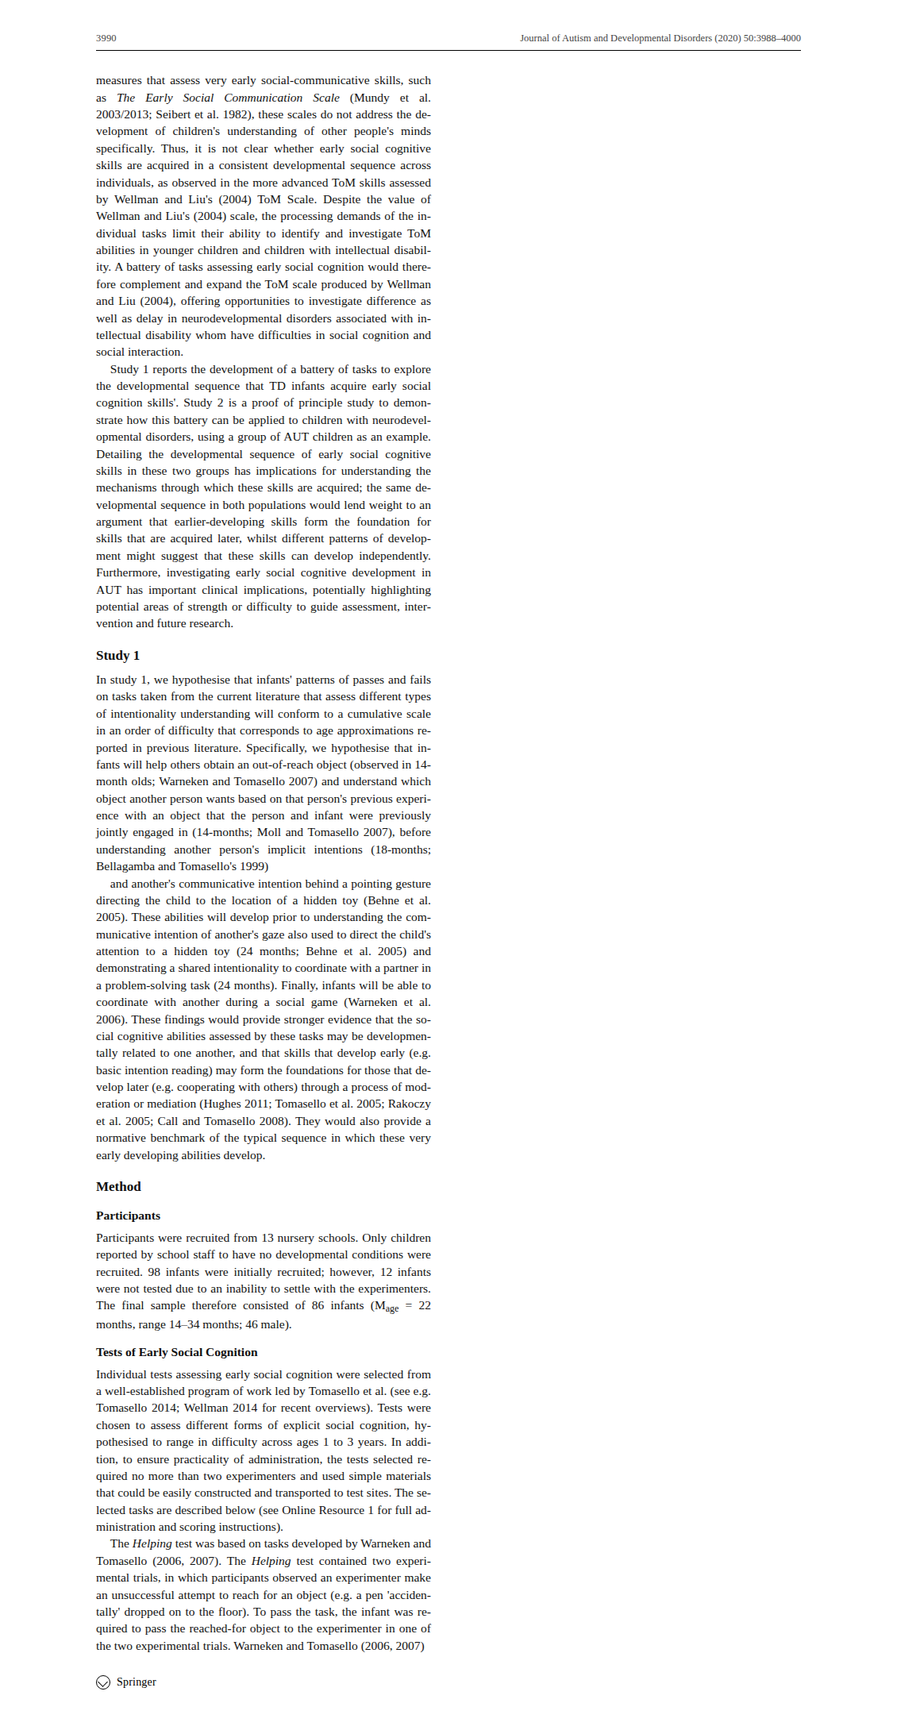3990
Journal of Autism and Developmental Disorders (2020) 50:3988–4000
measures that assess very early social-communicative skills, such as The Early Social Communication Scale (Mundy et al. 2003/2013; Seibert et al. 1982), these scales do not address the development of children's understanding of other people's minds specifically. Thus, it is not clear whether early social cognitive skills are acquired in a consistent developmental sequence across individuals, as observed in the more advanced ToM skills assessed by Wellman and Liu's (2004) ToM Scale. Despite the value of Wellman and Liu's (2004) scale, the processing demands of the individual tasks limit their ability to identify and investigate ToM abilities in younger children and children with intellectual disability. A battery of tasks assessing early social cognition would therefore complement and expand the ToM scale produced by Wellman and Liu (2004), offering opportunities to investigate difference as well as delay in neurodevelopmental disorders associated with intellectual disability whom have difficulties in social cognition and social interaction.
Study 1 reports the development of a battery of tasks to explore the developmental sequence that TD infants acquire early social cognition skills'. Study 2 is a proof of principle study to demonstrate how this battery can be applied to children with neurodevelopmental disorders, using a group of AUT children as an example. Detailing the developmental sequence of early social cognitive skills in these two groups has implications for understanding the mechanisms through which these skills are acquired; the same developmental sequence in both populations would lend weight to an argument that earlier-developing skills form the foundation for skills that are acquired later, whilst different patterns of development might suggest that these skills can develop independently. Furthermore, investigating early social cognitive development in AUT has important clinical implications, potentially highlighting potential areas of strength or difficulty to guide assessment, intervention and future research.
Study 1
In study 1, we hypothesise that infants' patterns of passes and fails on tasks taken from the current literature that assess different types of intentionality understanding will conform to a cumulative scale in an order of difficulty that corresponds to age approximations reported in previous literature. Specifically, we hypothesise that infants will help others obtain an out-of-reach object (observed in 14-month olds; Warneken and Tomasello 2007) and understand which object another person wants based on that person's previous experience with an object that the person and infant were previously jointly engaged in (14-months; Moll and Tomasello 2007), before understanding another person's implicit intentions (18-months; Bellagamba and Tomasello's 1999)
and another's communicative intention behind a pointing gesture directing the child to the location of a hidden toy (Behne et al. 2005). These abilities will develop prior to understanding the communicative intention of another's gaze also used to direct the child's attention to a hidden toy (24 months; Behne et al. 2005) and demonstrating a shared intentionality to coordinate with a partner in a problem-solving task (24 months). Finally, infants will be able to coordinate with another during a social game (Warneken et al. 2006). These findings would provide stronger evidence that the social cognitive abilities assessed by these tasks may be developmentally related to one another, and that skills that develop early (e.g. basic intention reading) may form the foundations for those that develop later (e.g. cooperating with others) through a process of moderation or mediation (Hughes 2011; Tomasello et al. 2005; Rakoczy et al. 2005; Call and Tomasello 2008). They would also provide a normative benchmark of the typical sequence in which these very early developing abilities develop.
Method
Participants
Participants were recruited from 13 nursery schools. Only children reported by school staff to have no developmental conditions were recruited. 98 infants were initially recruited; however, 12 infants were not tested due to an inability to settle with the experimenters. The final sample therefore consisted of 86 infants (Mage = 22 months, range 14–34 months; 46 male).
Tests of Early Social Cognition
Individual tests assessing early social cognition were selected from a well-established program of work led by Tomasello et al. (see e.g. Tomasello 2014; Wellman 2014 for recent overviews). Tests were chosen to assess different forms of explicit social cognition, hypothesised to range in difficulty across ages 1 to 3 years. In addition, to ensure practicality of administration, the tests selected required no more than two experimenters and used simple materials that could be easily constructed and transported to test sites. The selected tasks are described below (see Online Resource 1 for full administration and scoring instructions).
The Helping test was based on tasks developed by Warneken and Tomasello (2006, 2007). The Helping test contained two experimental trials, in which participants observed an experimenter make an unsuccessful attempt to reach for an object (e.g. a pen 'accidentally' dropped on to the floor). To pass the task, the infant was required to pass the reached-for object to the experimenter in one of the two experimental trials. Warneken and Tomasello (2006, 2007)
Springer